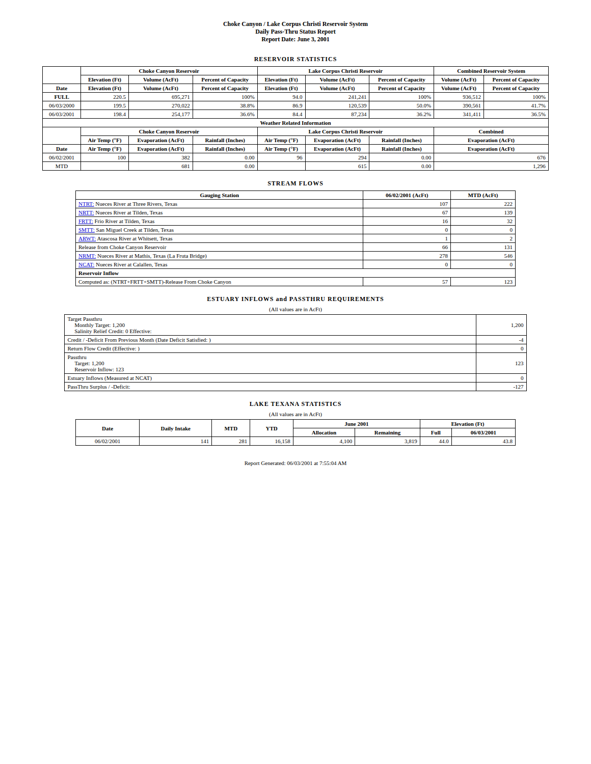Choke Canyon / Lake Corpus Christi Reservoir System
Daily Pass-Thru Status Report
Report Date: June 3, 2001
RESERVOIR STATISTICS
| | Choke Canyon Reservoir | Lake Corpus Christi Reservoir | Combined Reservoir System |
| --- | --- | --- | --- |
| Elevation (Ft) | Volume (AcFt) | Percent of Capacity | Elevation (Ft) | Volume (AcFt) | Percent of Capacity | Volume (AcFt) | Percent of Capacity |
| Date | Elevation (Ft) | Volume (AcFt) | Percent of Capacity | Elevation (Ft) | Volume (AcFt) | Percent of Capacity | Volume (AcFt) | Percent of Capacity |
| FULL | 220.5 | 695,271 | 100% | 94.0 | 241,241 | 100% | 936,512 | 100% |
| 06/03/2000 | 199.5 | 270,022 | 38.8% | 86.9 | 120,539 | 50.0% | 390,561 | 41.7% |
| 06/03/2001 | 198.4 | 254,177 | 36.6% | 84.4 | 87,234 | 36.2% | 341,411 | 36.5% |
| Weather Related Information |
| | Choke Canyon Reservoir | Lake Corpus Christi Reservoir | Combined |
| Air Temp (°F) | Evaporation (AcFt) | Rainfall (Inches) | Air Temp (°F) | Evaporation (AcFt) | Rainfall (Inches) | Evaporation (AcFt) |
| Date | Air Temp (°F) | Evaporation (AcFt) | Rainfall (Inches) | Air Temp (°F) | Evaporation (AcFt) | Rainfall (Inches) | Evaporation (AcFt) |
| 06/02/2001 | 100 | 382 | 0.00 | 96 | 294 | 0.00 | 676 |
| MTD | | 681 | 0.00 | | 615 | 0.00 | 1,296 |
STREAM FLOWS
| Gauging Station | 06/02/2001 (AcFt) | MTD (AcFt) |
| --- | --- | --- |
| NTRT: Nueces River at Three Rivers, Texas | 107 | 222 |
| NRTT: Nueces River at Tilden, Texas | 67 | 139 |
| FRTT: Frio River at Tilden, Texas | 16 | 32 |
| SMTT: San Miguel Creek at Tilden, Texas | 0 | 0 |
| ARWT: Atascosa River at Whitsett, Texas | 1 | 2 |
| Release from Choke Canyon Reservoir | 66 | 131 |
| NRMT: Nueces River at Mathis, Texas (La Fruta Bridge) | 278 | 546 |
| NCAT: Nueces River at Calallen, Texas | 0 | 0 |
| Reservoir Inflow |
| Computed as: (NTRT+FRTT+SMTT)-Release From Choke Canyon | 57 | 123 |
ESTUARY INFLOWS and PASSTHRU REQUIREMENTS
(All values are in AcFt)
| Target Passthru Monthly Target: 1,200 Salinity Relief Credit: 0 Effective: | 1,200 |
| Credit / -Deficit From Previous Month (Date Deficit Satisfied: ) | -4 |
| Return Flow Credit (Effective: ) | 0 |
| Passthru Target: 1,200 Reservoir Inflow: 123 | 123 |
| Estuary Inflows (Measured at NCAT) | 0 |
| PassThru Surplus / -Deficit: | -127 |
LAKE TEXANA STATISTICS
(All values are in AcFt)
| Date | Daily Intake | MTD | YTD | June 2001 | Elevation (Ft) |
| --- | --- | --- | --- | --- | --- |
| Allocation | Remaining | Full | 06/03/2001 |
| 06/02/2001 | 141 | 281 | 16,158 | 4,100 | 3,819 | 44.0 | 43.8 |
Report Generated: 06/03/2001 at 7:55:04 AM